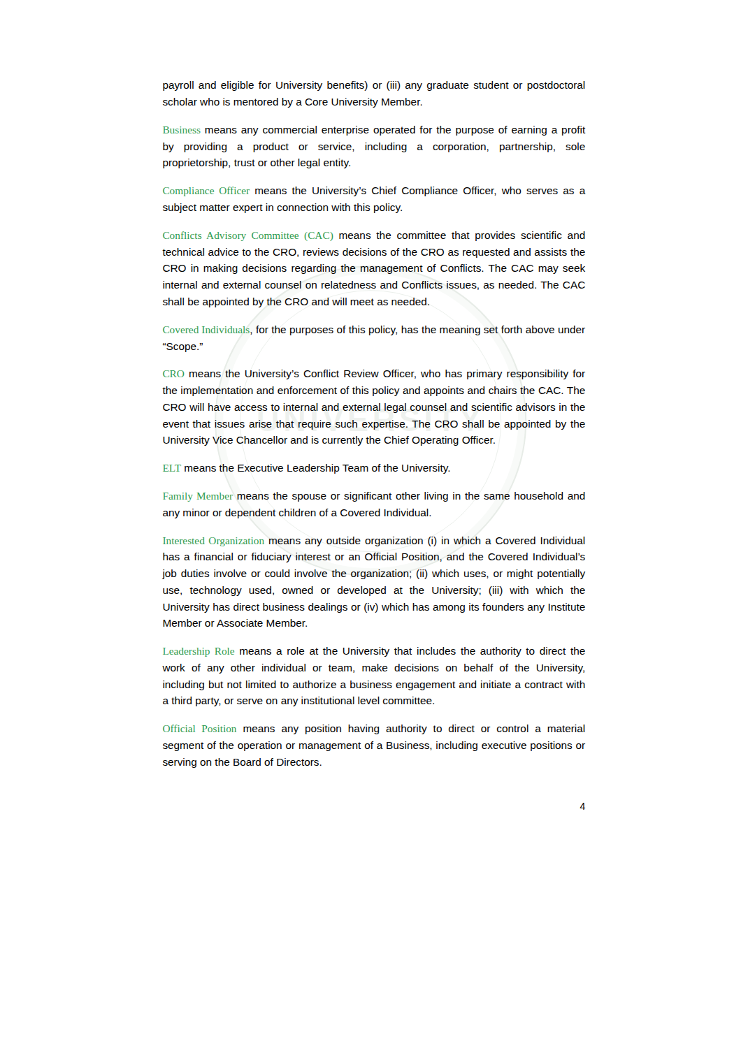payroll and eligible for University benefits) or (iii) any graduate student or postdoctoral scholar who is mentored by a Core University Member.
Business means any commercial enterprise operated for the purpose of earning a profit by providing a product or service, including a corporation, partnership, sole proprietorship, trust or other legal entity.
Compliance Officer means the University’s Chief Compliance Officer, who serves as a subject matter expert in connection with this policy.
Conflicts Advisory Committee (CAC) means the committee that provides scientific and technical advice to the CRO, reviews decisions of the CRO as requested and assists the CRO in making decisions regarding the management of Conflicts. The CAC may seek internal and external counsel on relatedness and Conflicts issues, as needed. The CAC shall be appointed by the CRO and will meet as needed.
Covered Individuals, for the purposes of this policy, has the meaning set forth above under “Scope.”
CRO means the University’s Conflict Review Officer, who has primary responsibility for the implementation and enforcement of this policy and appoints and chairs the CAC. The CRO will have access to internal and external legal counsel and scientific advisors in the event that issues arise that require such expertise. The CRO shall be appointed by the University Vice Chancellor and is currently the Chief Operating Officer.
ELT means the Executive Leadership Team of the University.
Family Member means the spouse or significant other living in the same household and any minor or dependent children of a Covered Individual.
Interested Organization means any outside organization (i) in which a Covered Individual has a financial or fiduciary interest or an Official Position, and the Covered Individual’s job duties involve or could involve the organization; (ii) which uses, or might potentially use, technology used, owned or developed at the University; (iii) with which the University has direct business dealings or (iv) which has among its founders any Institute Member or Associate Member.
Leadership Role means a role at the University that includes the authority to direct the work of any other individual or team, make decisions on behalf of the University, including but not limited to authorize a business engagement and initiate a contract with a third party, or serve on any institutional level committee.
Official Position means any position having authority to direct or control a material segment of the operation or management of a Business, including executive positions or serving on the Board of Directors.
4